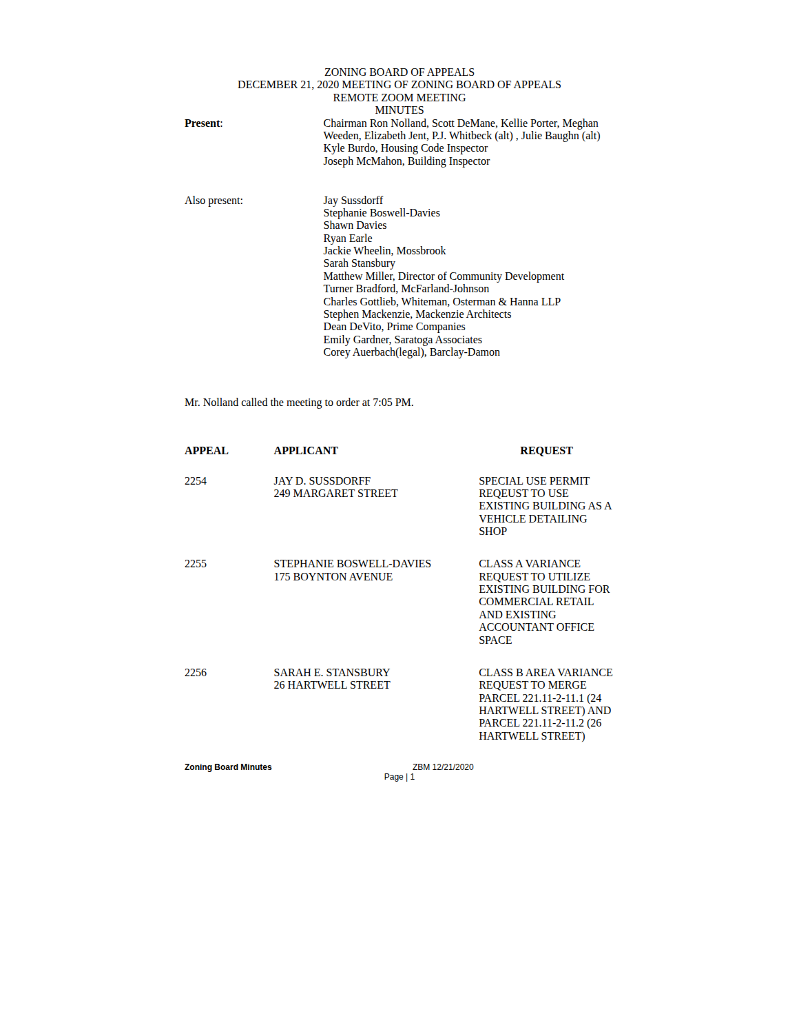ZONING BOARD OF APPEALS
DECEMBER 21, 2020 MEETING OF ZONING BOARD OF APPEALS
REMOTE ZOOM MEETING
MINUTES
| Present : | Chairman Ron Nolland, Scott DeMane, Kellie Porter, Meghan Weeden, Elizabeth Jent, P.J. Whitbeck (alt) , Julie Baughn (alt) |
| | Kyle Burdo, Housing Code Inspector |
| | Joseph McMahon, Building Inspector |
| Also present: | Jay Sussdorff |
| | Stephanie Boswell-Davies |
| | Shawn Davies |
| | Ryan Earle |
| | Jackie Wheelin, Mossbrook |
| | Sarah Stansbury |
| | Matthew Miller, Director of Community Development |
| | Turner Bradford, McFarland-Johnson |
| | Charles Gottlieb, Whiteman, Osterman & Hanna LLP |
| | Stephen Mackenzie, Mackenzie Architects |
| | Dean DeVito, Prime Companies |
| | Emily Gardner, Saratoga Associates |
| | Corey Auerbach(legal), Barclay-Damon |
Mr. Nolland called the meeting to order at 7:05 PM.
| APPEAL | APPLICANT | REQUEST |
| --- | --- | --- |
| 2254 | JAY D. SUSSDORFF 249 MARGARET STREET | SPECIAL USE PERMIT REQEUST TO USE EXISTING BUILDING AS A VEHICLE DETAILING SHOP |
| 2255 | STEPHANIE BOSWELL-DAVIES 175 BOYNTON AVENUE | CLASS A VARIANCE REQUEST TO UTILIZE EXISTING BUILDING FOR COMMERCIAL RETAIL AND EXISTING ACCOUNTANT OFFICE SPACE |
| 2256 | SARAH E. STANSBURY 26 HARTWELL STREET | CLASS B AREA VARIANCE REQUEST TO MERGE PARCEL 221.11-2-11.1 (24 HARTWELL STREET) AND PARCEL 221.11-2-11.2 (26 HARTWELL STREET) |
Zoning Board Minutes
ZBM 12/21/2020 Page | 1